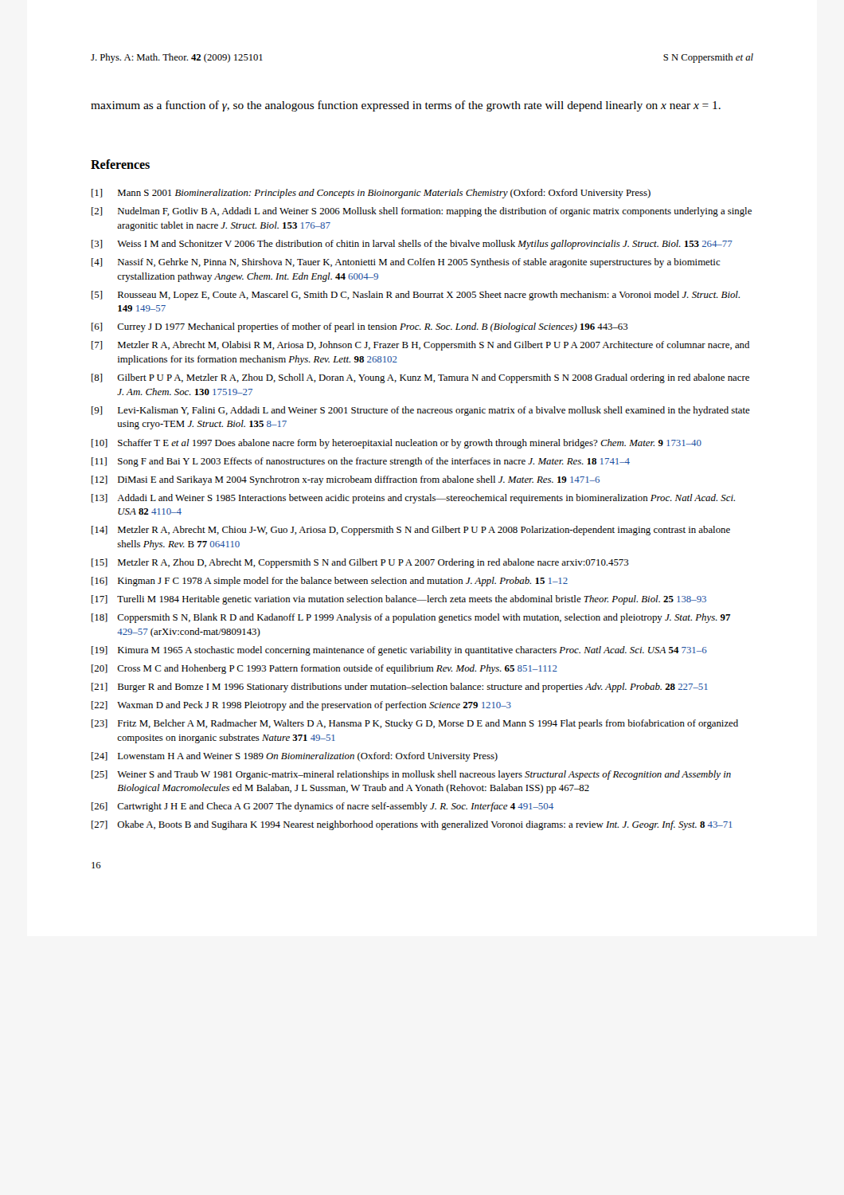J. Phys. A: Math. Theor. 42 (2009) 125101
S N Coppersmith et al
maximum as a function of γ, so the analogous function expressed in terms of the growth rate will depend linearly on x near x = 1.
References
[1] Mann S 2001 Biomineralization: Principles and Concepts in Bioinorganic Materials Chemistry (Oxford: Oxford University Press)
[2] Nudelman F, Gotliv B A, Addadi L and Weiner S 2006 Mollusk shell formation: mapping the distribution of organic matrix components underlying a single aragonitic tablet in nacre J. Struct. Biol. 153 176–87
[3] Weiss I M and Schonitzer V 2006 The distribution of chitin in larval shells of the bivalve mollusk Mytilus galloprovincialis J. Struct. Biol. 153 264–77
[4] Nassif N, Gehrke N, Pinna N, Shirshova N, Tauer K, Antonietti M and Colfen H 2005 Synthesis of stable aragonite superstructures by a biomimetic crystallization pathway Angew. Chem. Int. Edn Engl. 44 6004–9
[5] Rousseau M, Lopez E, Coute A, Mascarel G, Smith D C, Naslain R and Bourrat X 2005 Sheet nacre growth mechanism: a Voronoi model J. Struct. Biol. 149 149–57
[6] Currey J D 1977 Mechanical properties of mother of pearl in tension Proc. R. Soc. Lond. B (Biological Sciences) 196 443–63
[7] Metzler R A, Abrecht M, Olabisi R M, Ariosa D, Johnson C J, Frazer B H, Coppersmith S N and Gilbert P U P A 2007 Architecture of columnar nacre, and implications for its formation mechanism Phys. Rev. Lett. 98 268102
[8] Gilbert P U P A, Metzler R A, Zhou D, Scholl A, Doran A, Young A, Kunz M, Tamura N and Coppersmith S N 2008 Gradual ordering in red abalone nacre J. Am. Chem. Soc. 130 17519–27
[9] Levi-Kalisman Y, Falini G, Addadi L and Weiner S 2001 Structure of the nacreous organic matrix of a bivalve mollusk shell examined in the hydrated state using cryo-TEM J. Struct. Biol. 135 8–17
[10] Schaffer T E et al 1997 Does abalone nacre form by heteroepitaxial nucleation or by growth through mineral bridges? Chem. Mater. 9 1731–40
[11] Song F and Bai Y L 2003 Effects of nanostructures on the fracture strength of the interfaces in nacre J. Mater. Res. 18 1741–4
[12] DiMasi E and Sarikaya M 2004 Synchrotron x-ray microbeam diffraction from abalone shell J. Mater. Res. 19 1471–6
[13] Addadi L and Weiner S 1985 Interactions between acidic proteins and crystals—stereochemical requirements in biomineralization Proc. Natl Acad. Sci. USA 82 4110–4
[14] Metzler R A, Abrecht M, Chiou J-W, Guo J, Ariosa D, Coppersmith S N and Gilbert P U P A 2008 Polarization-dependent imaging contrast in abalone shells Phys. Rev. B 77 064110
[15] Metzler R A, Zhou D, Abrecht M, Coppersmith S N and Gilbert P U P A 2007 Ordering in red abalone nacre arxiv:0710.4573
[16] Kingman J F C 1978 A simple model for the balance between selection and mutation J. Appl. Probab. 15 1–12
[17] Turelli M 1984 Heritable genetic variation via mutation selection balance—lerch zeta meets the abdominal bristle Theor. Popul. Biol. 25 138–93
[18] Coppersmith S N, Blank R D and Kadanoff L P 1999 Analysis of a population genetics model with mutation, selection and pleiotropy J. Stat. Phys. 97 429–57 (arXiv:cond-mat/9809143)
[19] Kimura M 1965 A stochastic model concerning maintenance of genetic variability in quantitative characters Proc. Natl Acad. Sci. USA 54 731–6
[20] Cross M C and Hohenberg P C 1993 Pattern formation outside of equilibrium Rev. Mod. Phys. 65 851–1112
[21] Burger R and Bomze I M 1996 Stationary distributions under mutation–selection balance: structure and properties Adv. Appl. Probab. 28 227–51
[22] Waxman D and Peck J R 1998 Pleiotropy and the preservation of perfection Science 279 1210–3
[23] Fritz M, Belcher A M, Radmacher M, Walters D A, Hansma P K, Stucky G D, Morse D E and Mann S 1994 Flat pearls from biofabrication of organized composites on inorganic substrates Nature 371 49–51
[24] Lowenstam H A and Weiner S 1989 On Biomineralization (Oxford: Oxford University Press)
[25] Weiner S and Traub W 1981 Organic-matrix–mineral relationships in mollusk shell nacreous layers Structural Aspects of Recognition and Assembly in Biological Macromolecules ed M Balaban, J L Sussman, W Traub and A Yonath (Rehovot: Balaban ISS) pp 467–82
[26] Cartwright J H E and Checa A G 2007 The dynamics of nacre self-assembly J. R. Soc. Interface 4 491–504
[27] Okabe A, Boots B and Sugihara K 1994 Nearest neighborhood operations with generalized Voronoi diagrams: a review Int. J. Geogr. Inf. Syst. 8 43–71
16